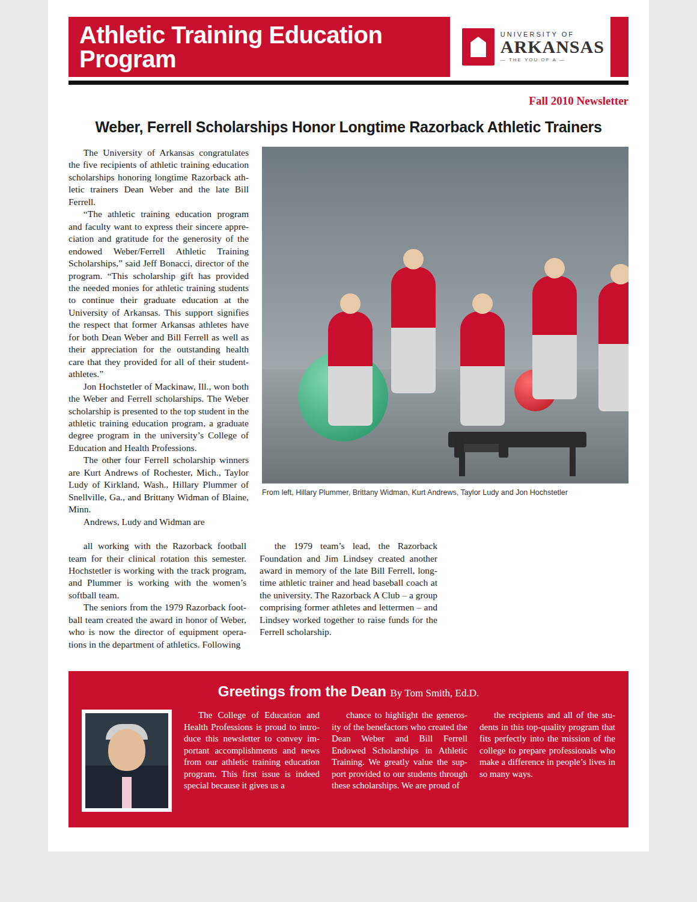Athletic Training Education Program
UNIVERSITY OF ARKANSAS — THE YOU OF A —
Fall 2010 Newsletter
Weber, Ferrell Scholarships Honor Longtime Razorback Athletic Trainers
The University of Arkansas congratulates the five recipients of athletic training education scholarships honoring longtime Razorback athletic trainers Dean Weber and the late Bill Ferrell.
“The athletic training education program and faculty want to express their sincere appreciation and gratitude for the generosity of the endowed Weber/Ferrell Athletic Training Scholarships,” said Jeff Bonacci, director of the program. “This scholarship gift has provided the needed monies for athletic training students to continue their graduate education at the University of Arkansas. This support signifies the respect that former Arkansas athletes have for both Dean Weber and Bill Ferrell as well as their appreciation for the outstanding health care that they provided for all of their student-athletes.”
Jon Hochstetler of Mackinaw, Ill., won both the Weber and Ferrell scholarships. The Weber scholarship is presented to the top student in the athletic training education program, a graduate degree program in the university’s College of Education and Health Professions.
The other four Ferrell scholarship winners are Kurt Andrews of Rochester, Mich., Taylor Ludy of Kirkland, Wash., Hillary Plummer of Snellville, Ga., and Brittany Widman of Blaine, Minn.
Andrews, Ludy and Widman are
From left, Hillary Plummer, Brittany Widman, Kurt Andrews, Taylor Ludy and Jon Hochstetler
all working with the Razorback football team for their clinical rotation this semester. Hochstetler is working with the track program, and Plummer is working with the women’s softball team.
The seniors from the 1979 Razorback football team created the award in honor of Weber, who is now the director of equipment operations in the department of athletics. Following
the 1979 team’s lead, the Razorback Foundation and Jim Lindsey created another award in memory of the late Bill Ferrell, longtime athletic trainer and head baseball coach at the university. The Razorback A Club – a group comprising former athletes and lettermen – and Lindsey worked together to raise funds for the Ferrell scholarship.
Greetings from the Dean By Tom Smith, Ed.D.
The College of Education and Health Professions is proud to introduce this newsletter to convey important accomplishments and news from our athletic training education program. This first issue is indeed special because it gives us a
chance to highlight the generosity of the benefactors who created the Dean Weber and Bill Ferrell Endowed Scholarships in Athletic Training. We greatly value the support provided to our students through these scholarships. We are proud of
the recipients and all of the students in this top-quality program that fits perfectly into the mission of the college to prepare professionals who make a difference in people’s lives in so many ways.